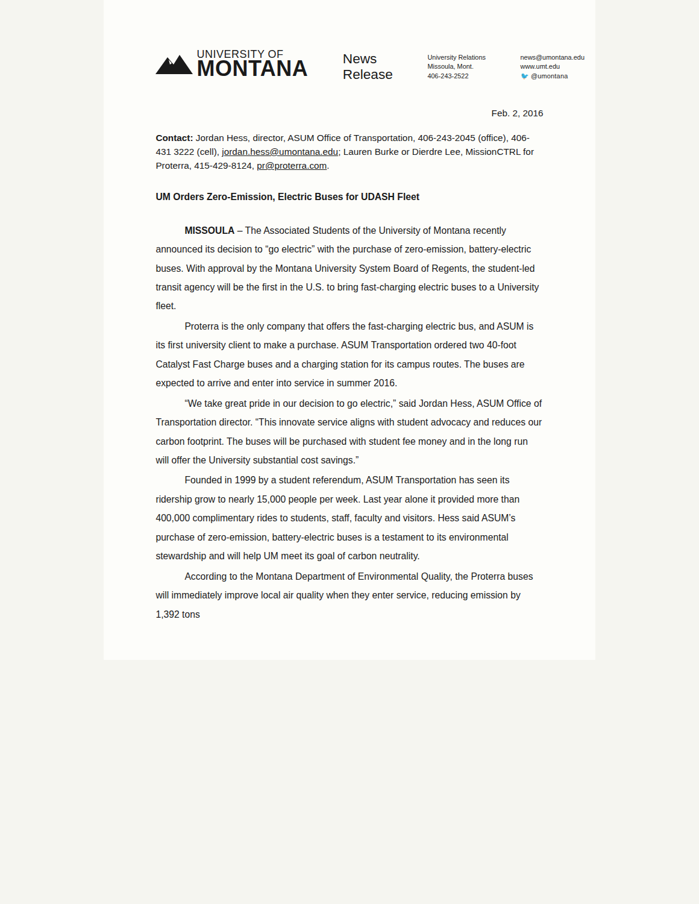UNIVERSITY OF MONTANA
News
Release
University Relations
Missoula, Mont.
406-243-2522
news@umontana.edu
www.umt.edu
🐦 @umontana
Feb. 2, 2016
Contact: Jordan Hess, director, ASUM Office of Transportation, 406-243-2045 (office), 406-431 3222 (cell), jordan.hess@umontana.edu; Lauren Burke or Dierdre Lee, MissionCTRL for Proterra, 415-429-8124, pr@proterra.com.
UM Orders Zero-Emission, Electric Buses for UDASH Fleet
MISSOULA – The Associated Students of the University of Montana recently announced its decision to “go electric” with the purchase of zero-emission, battery-electric buses. With approval by the Montana University System Board of Regents, the student-led transit agency will be the first in the U.S. to bring fast-charging electric buses to a University fleet.
Proterra is the only company that offers the fast-charging electric bus, and ASUM is its first university client to make a purchase. ASUM Transportation ordered two 40-foot Catalyst Fast Charge buses and a charging station for its campus routes. The buses are expected to arrive and enter into service in summer 2016.
“We take great pride in our decision to go electric,” said Jordan Hess, ASUM Office of Transportation director. “This innovate service aligns with student advocacy and reduces our carbon footprint. The buses will be purchased with student fee money and in the long run will offer the University substantial cost savings.”
Founded in 1999 by a student referendum, ASUM Transportation has seen its ridership grow to nearly 15,000 people per week. Last year alone it provided more than 400,000 complimentary rides to students, staff, faculty and visitors. Hess said ASUM’s purchase of zero-emission, battery-electric buses is a testament to its environmental stewardship and will help UM meet its goal of carbon neutrality.
According to the Montana Department of Environmental Quality, the Proterra buses will immediately improve local air quality when they enter service, reducing emission by 1,392 tons